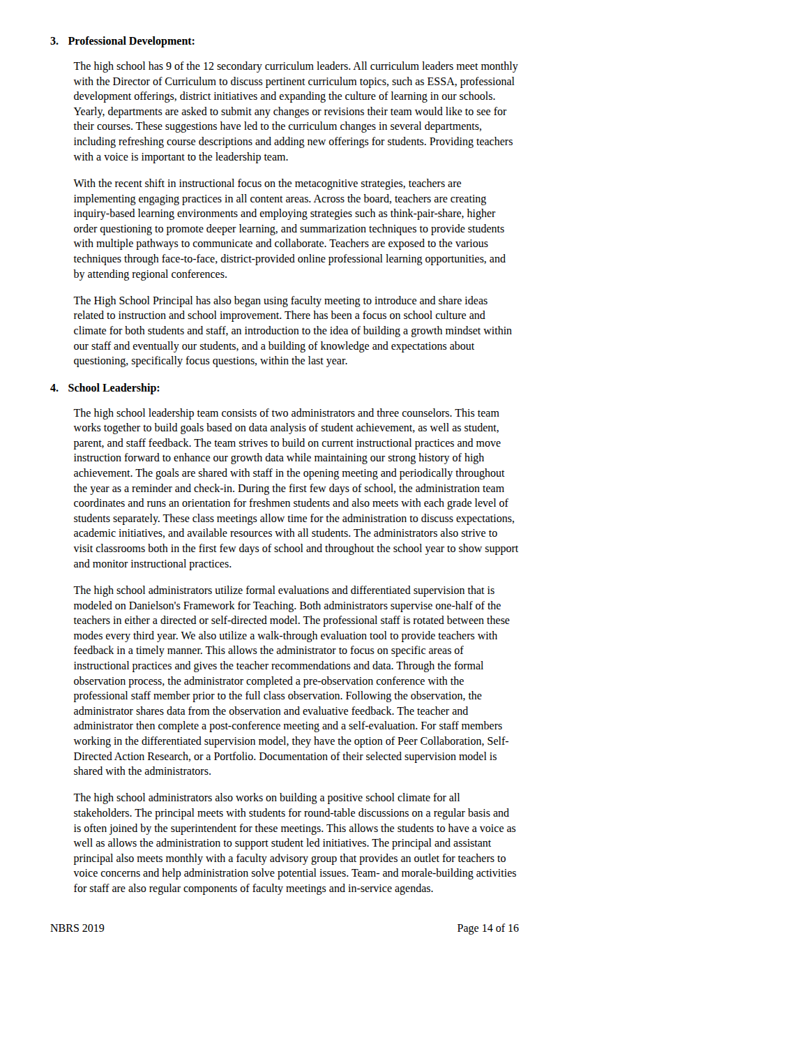3. Professional Development:
The high school has 9 of the 12 secondary curriculum leaders. All curriculum leaders meet monthly with the Director of Curriculum to discuss pertinent curriculum topics, such as ESSA, professional development offerings, district initiatives and expanding the culture of learning in our schools. Yearly, departments are asked to submit any changes or revisions their team would like to see for their courses. These suggestions have led to the curriculum changes in several departments, including refreshing course descriptions and adding new offerings for students. Providing teachers with a voice is important to the leadership team.
With the recent shift in instructional focus on the metacognitive strategies, teachers are implementing engaging practices in all content areas. Across the board, teachers are creating inquiry-based learning environments and employing strategies such as think-pair-share, higher order questioning to promote deeper learning, and summarization techniques to provide students with multiple pathways to communicate and collaborate. Teachers are exposed to the various techniques through face-to-face, district-provided online professional learning opportunities, and by attending regional conferences.
The High School Principal has also began using faculty meeting to introduce and share ideas related to instruction and school improvement. There has been a focus on school culture and climate for both students and staff, an introduction to the idea of building a growth mindset within our staff and eventually our students, and a building of knowledge and expectations about questioning, specifically focus questions, within the last year.
4. School Leadership:
The high school leadership team consists of two administrators and three counselors. This team works together to build goals based on data analysis of student achievement, as well as student, parent, and staff feedback. The team strives to build on current instructional practices and move instruction forward to enhance our growth data while maintaining our strong history of high achievement. The goals are shared with staff in the opening meeting and periodically throughout the year as a reminder and check-in. During the first few days of school, the administration team coordinates and runs an orientation for freshmen students and also meets with each grade level of students separately. These class meetings allow time for the administration to discuss expectations, academic initiatives, and available resources with all students. The administrators also strive to visit classrooms both in the first few days of school and throughout the school year to show support and monitor instructional practices.
The high school administrators utilize formal evaluations and differentiated supervision that is modeled on Danielson's Framework for Teaching. Both administrators supervise one-half of the teachers in either a directed or self-directed model. The professional staff is rotated between these modes every third year. We also utilize a walk-through evaluation tool to provide teachers with feedback in a timely manner. This allows the administrator to focus on specific areas of instructional practices and gives the teacher recommendations and data. Through the formal observation process, the administrator completed a pre-observation conference with the professional staff member prior to the full class observation. Following the observation, the administrator shares data from the observation and evaluative feedback. The teacher and administrator then complete a post-conference meeting and a self-evaluation. For staff members working in the differentiated supervision model, they have the option of Peer Collaboration, Self-Directed Action Research, or a Portfolio. Documentation of their selected supervision model is shared with the administrators.
The high school administrators also works on building a positive school climate for all stakeholders. The principal meets with students for round-table discussions on a regular basis and is often joined by the superintendent for these meetings. This allows the students to have a voice as well as allows the administration to support student led initiatives. The principal and assistant principal also meets monthly with a faculty advisory group that provides an outlet for teachers to voice concerns and help administration solve potential issues. Team- and morale-building activities for staff are also regular components of faculty meetings and in-service agendas.
NBRS 2019 Page 14 of 16